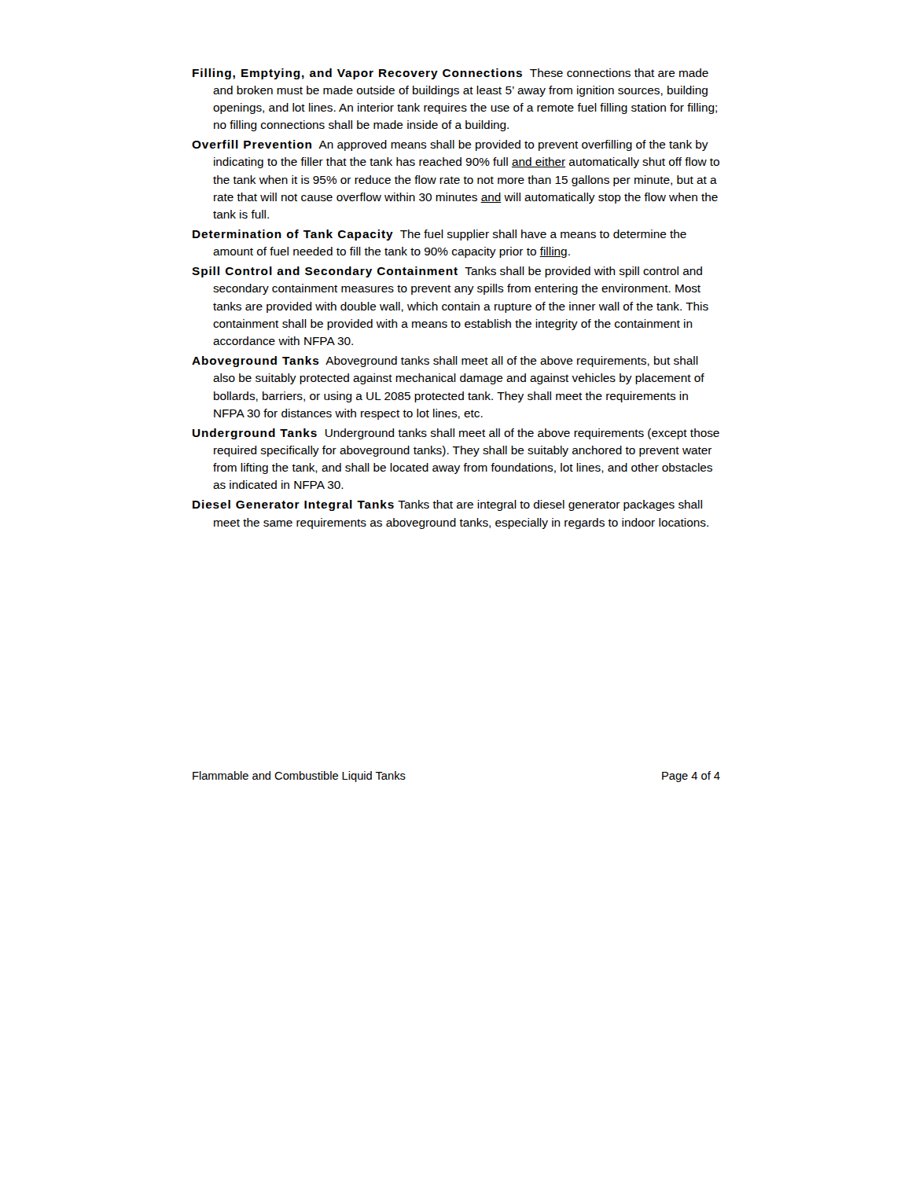Filling, Emptying, and Vapor Recovery Connections These connections that are made and broken must be made outside of buildings at least 5’ away from ignition sources, building openings, and lot lines. An interior tank requires the use of a remote fuel filling station for filling; no filling connections shall be made inside of a building.
Overfill Prevention An approved means shall be provided to prevent overfilling of the tank by indicating to the filler that the tank has reached 90% full and either automatically shut off flow to the tank when it is 95% or reduce the flow rate to not more than 15 gallons per minute, but at a rate that will not cause overflow within 30 minutes and will automatically stop the flow when the tank is full.
Determination of Tank Capacity The fuel supplier shall have a means to determine the amount of fuel needed to fill the tank to 90% capacity prior to filling.
Spill Control and Secondary Containment Tanks shall be provided with spill control and secondary containment measures to prevent any spills from entering the environment. Most tanks are provided with double wall, which contain a rupture of the inner wall of the tank. This containment shall be provided with a means to establish the integrity of the containment in accordance with NFPA 30.
Aboveground Tanks Aboveground tanks shall meet all of the above requirements, but shall also be suitably protected against mechanical damage and against vehicles by placement of bollards, barriers, or using a UL 2085 protected tank. They shall meet the requirements in NFPA 30 for distances with respect to lot lines, etc.
Underground Tanks Underground tanks shall meet all of the above requirements (except those required specifically for aboveground tanks). They shall be suitably anchored to prevent water from lifting the tank, and shall be located away from foundations, lot lines, and other obstacles as indicated in NFPA 30.
Diesel Generator Integral Tanks Tanks that are integral to diesel generator packages shall meet the same requirements as aboveground tanks, especially in regards to indoor locations.
Flammable and Combustible Liquid Tanks Page 4 of 4